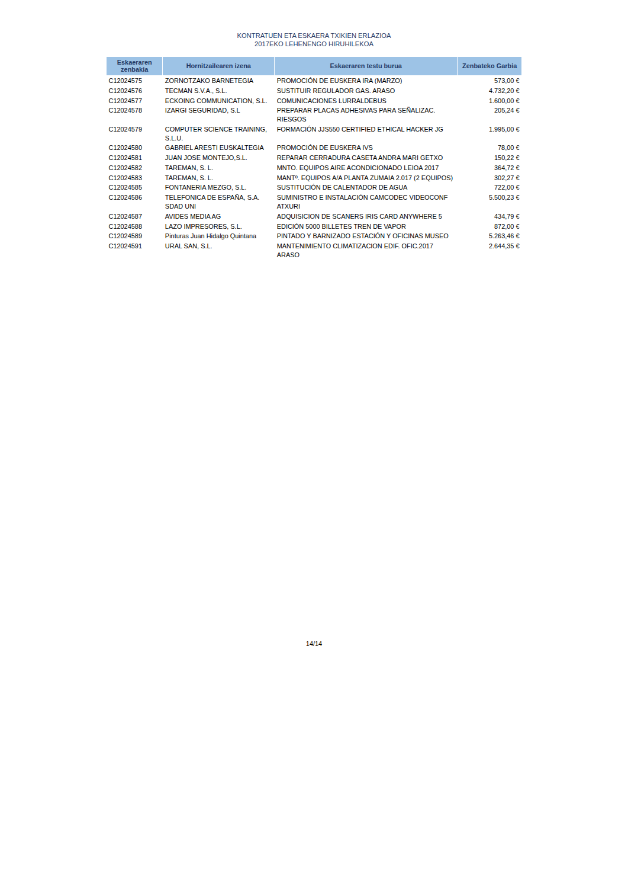KONTRATUEN ETA ESKAERA TXIKIEN ERLAZIOA
2017EKO LEHENENGO HIRUHILEKOA
| Eskaeraren zenbakia | Hornitzailearen izena | Eskaeraren testu burua | Zenbateko Garbia |
| --- | --- | --- | --- |
| C12024575 | ZORNOTZAKO BARNETEGIA | PROMOCIÓN DE EUSKERA IRA (MARZO) | 573,00 € |
| C12024576 | TECMAN S.V.A., S.L. | SUSTITUIR REGULADOR GAS. ARASO | 4.732,20 € |
| C12024577 | ECKOING COMMUNICATION, S.L. | COMUNICACIONES LURRALDEBUS | 1.600,00 € |
| C12024578 | IZARGI SEGURIDAD, S.L | PREPARAR PLACAS ADHESIVAS PARA SEÑALIZAC. RIESGOS | 205,24 € |
| C12024579 | COMPUTER SCIENCE TRAINING, S.L.U. | FORMACIÓN JJS550 CERTIFIED ETHICAL HACKER JG | 1.995,00 € |
| C12024580 | GABRIEL ARESTI EUSKALTEGIA | PROMOCIÓN DE EUSKERA IVS | 78,00 € |
| C12024581 | JUAN JOSE MONTEJO,S.L. | REPARAR CERRADURA CASETA ANDRA MARI GETXO | 150,22 € |
| C12024582 | TAREMAN, S. L. | MNTO. EQUIPOS AIRE ACONDICIONADO LEIOA 2017 | 364,72 € |
| C12024583 | TAREMAN, S. L. | MANTº. EQUIPOS A/A PLANTA ZUMAIA 2.017 (2 EQUIPOS) | 302,27 € |
| C12024585 | FONTANERIA MEZGO, S.L. | SUSTITUCIÓN DE CALENTADOR DE AGUA | 722,00 € |
| C12024586 | TELEFONICA DE ESPAÑA, S.A. SDAD UNI | SUMINISTRO E INSTALACIÓN CAMCODEC VIDEOCONF ATXURI | 5.500,23 € |
| C12024587 | AVIDES MEDIA AG | ADQUISICION DE SCANERS IRIS CARD ANYWHERE 5 | 434,79 € |
| C12024588 | LAZO IMPRESORES, S.L. | EDICIÓN 5000 BILLETES TREN DE VAPOR | 872,00 € |
| C12024589 | Pinturas Juan Hidalgo Quintana | PINTADO Y BARNIZADO ESTACIÓN Y OFICINAS MUSEO | 5.263,46 € |
| C12024591 | URAL SAN, S.L. | MANTENIMIENTO CLIMATIZACION EDIF. OFIC.2017 ARASO | 2.644,35 € |
14/14